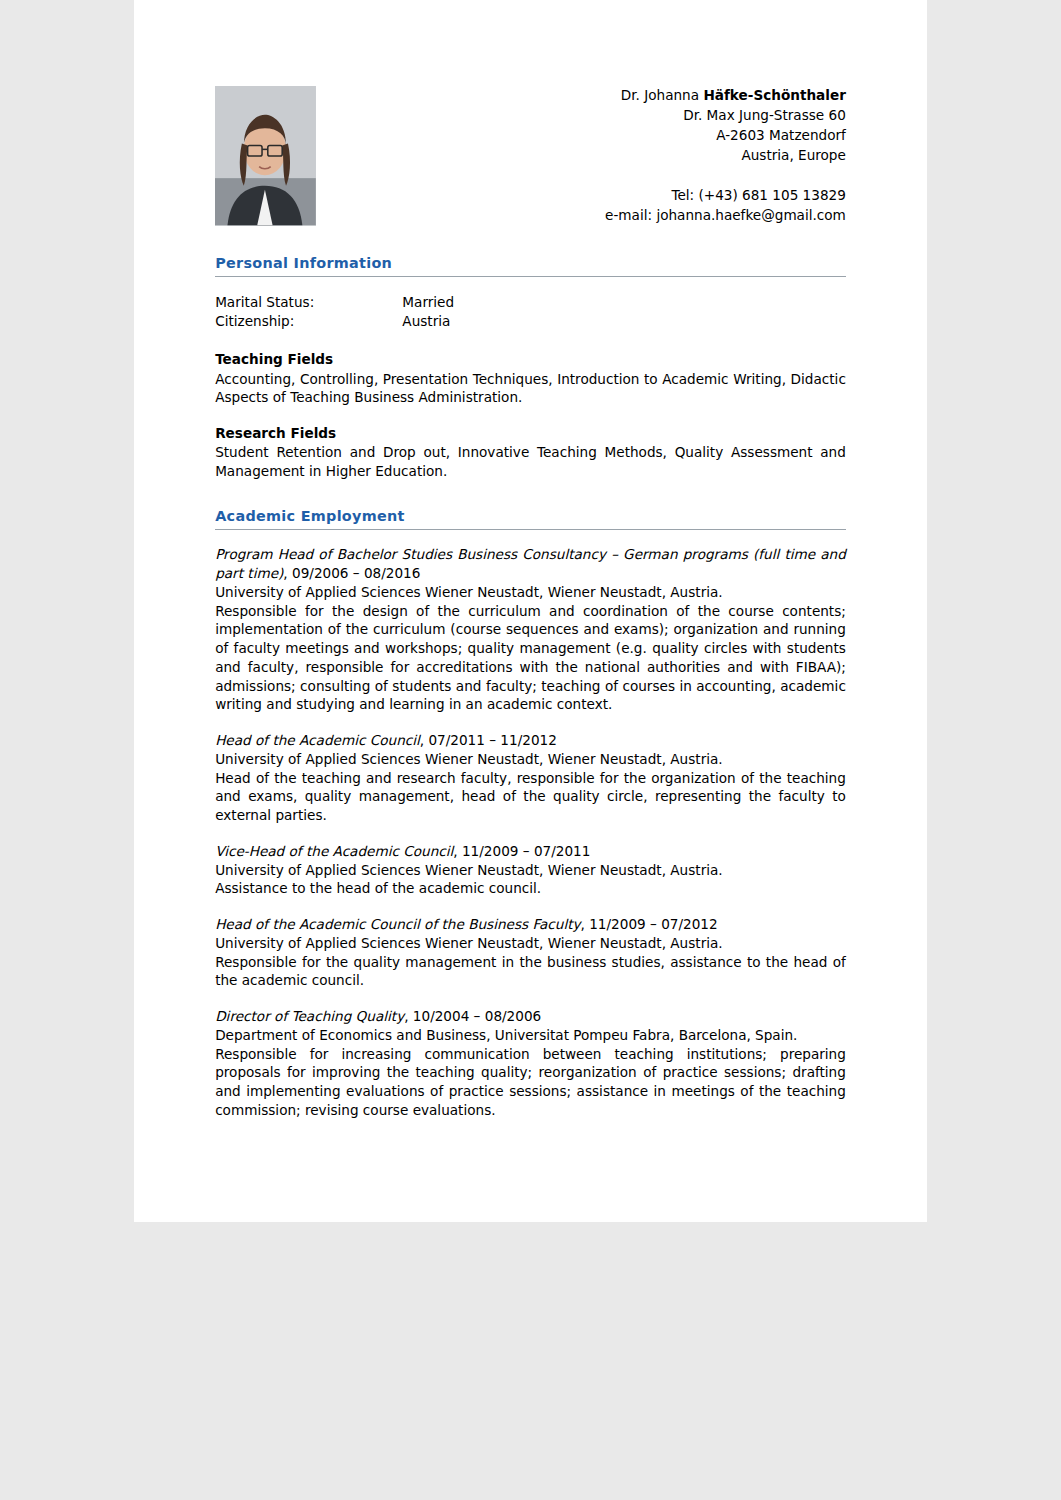Dr. Johanna Häfke-Schönthaler
Dr. Max Jung-Strasse 60
A-2603 Matzendorf
Austria, Europe
Tel: (+43) 681 105 13829
e-mail: johanna.haefke@gmail.com
Personal Information
| Marital Status: | Married |
| Citizenship: | Austria |
Teaching Fields
Accounting, Controlling, Presentation Techniques, Introduction to Academic Writing, Didactic Aspects of Teaching Business Administration.
Research Fields
Student Retention and Drop out, Innovative Teaching Methods, Quality Assessment and Management in Higher Education.
Academic Employment
Program Head of Bachelor Studies Business Consultancy – German programs (full time and part time), 09/2006 – 08/2016
University of Applied Sciences Wiener Neustadt, Wiener Neustadt, Austria.
Responsible for the design of the curriculum and coordination of the course contents; implementation of the curriculum (course sequences and exams); organization and running of faculty meetings and workshops; quality management (e.g. quality circles with students and faculty, responsible for accreditations with the national authorities and with FIBAA); admissions; consulting of students and faculty; teaching of courses in accounting, academic writing and studying and learning in an academic context.
Head of the Academic Council, 07/2011 – 11/2012
University of Applied Sciences Wiener Neustadt, Wiener Neustadt, Austria.
Head of the teaching and research faculty, responsible for the organization of the teaching and exams, quality management, head of the quality circle, representing the faculty to external parties.
Vice-Head of the Academic Council, 11/2009 – 07/2011
University of Applied Sciences Wiener Neustadt, Wiener Neustadt, Austria.
Assistance to the head of the academic council.
Head of the Academic Council of the Business Faculty, 11/2009 – 07/2012
University of Applied Sciences Wiener Neustadt, Wiener Neustadt, Austria.
Responsible for the quality management in the business studies, assistance to the head of the academic council.
Director of Teaching Quality, 10/2004 – 08/2006
Department of Economics and Business, Universitat Pompeu Fabra, Barcelona, Spain.
Responsible for increasing communication between teaching institutions; preparing proposals for improving the teaching quality; reorganization of practice sessions; drafting and implementing evaluations of practice sessions; assistance in meetings of the teaching commission; revising course evaluations.